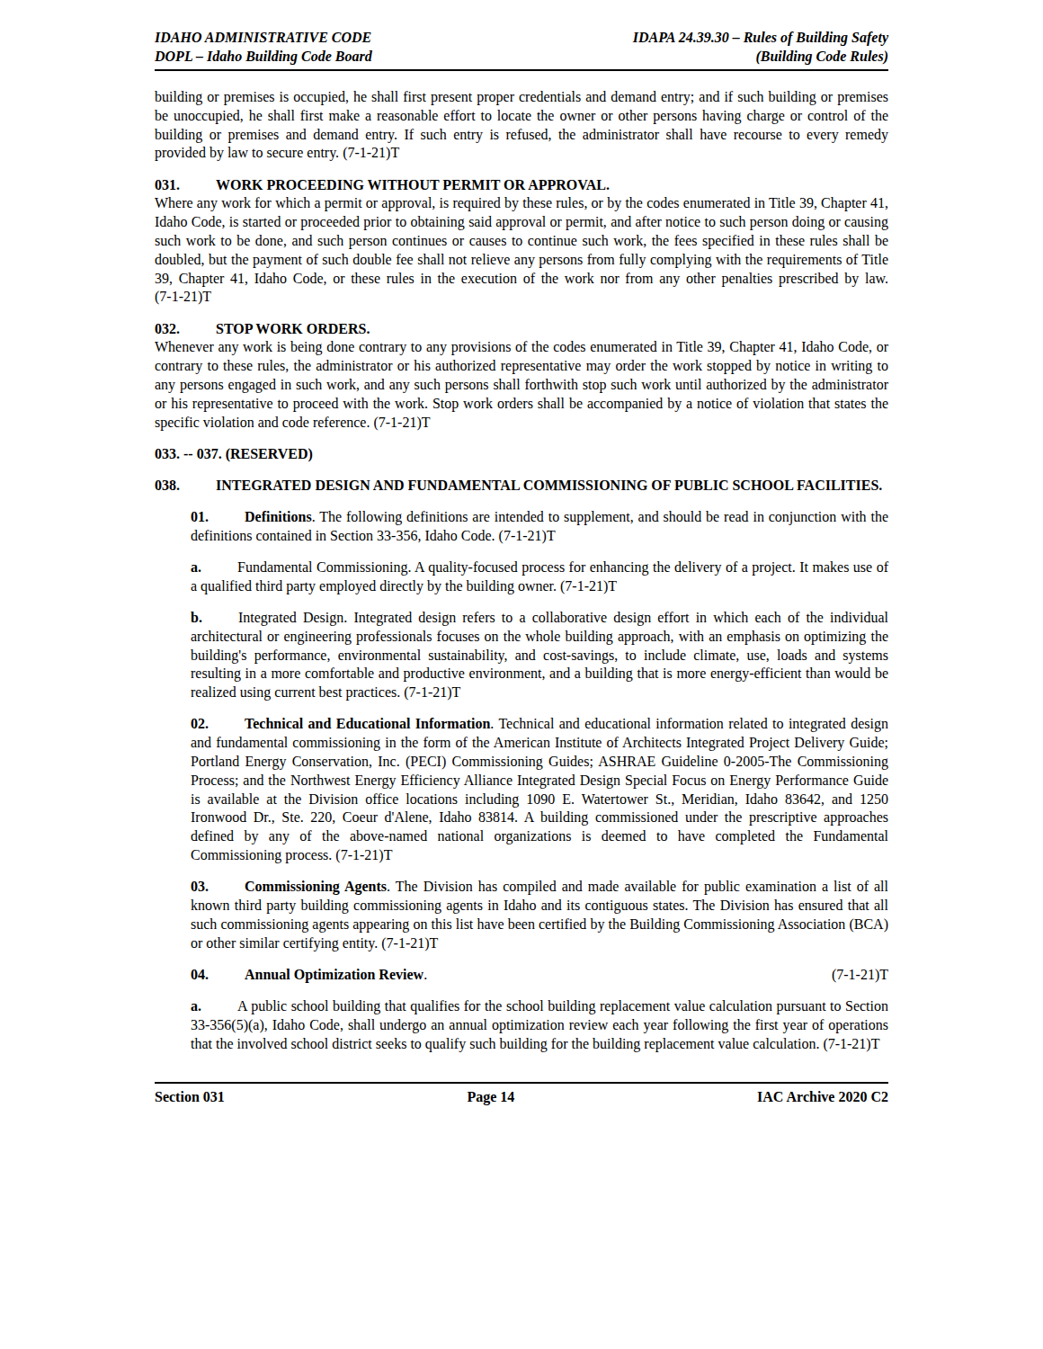IDAHO ADMINISTRATIVE CODE
DOPL – Idaho Building Code Board
IDAPA 24.39.30 – Rules of Building Safety
(Building Code Rules)
building or premises is occupied, he shall first present proper credentials and demand entry; and if such building or premises be unoccupied, he shall first make a reasonable effort to locate the owner or other persons having charge or control of the building or premises and demand entry. If such entry is refused, the administrator shall have recourse to every remedy provided by law to secure entry. (7-1-21)T
031. WORK PROCEEDING WITHOUT PERMIT OR APPROVAL.
Where any work for which a permit or approval, is required by these rules, or by the codes enumerated in Title 39, Chapter 41, Idaho Code, is started or proceeded prior to obtaining said approval or permit, and after notice to such person doing or causing such work to be done, and such person continues or causes to continue such work, the fees specified in these rules shall be doubled, but the payment of such double fee shall not relieve any persons from fully complying with the requirements of Title 39, Chapter 41, Idaho Code, or these rules in the execution of the work nor from any other penalties prescribed by law. (7-1-21)T
032. STOP WORK ORDERS.
Whenever any work is being done contrary to any provisions of the codes enumerated in Title 39, Chapter 41, Idaho Code, or contrary to these rules, the administrator or his authorized representative may order the work stopped by notice in writing to any persons engaged in such work, and any such persons shall forthwith stop such work until authorized by the administrator or his representative to proceed with the work. Stop work orders shall be accompanied by a notice of violation that states the specific violation and code reference. (7-1-21)T
033. -- 037. (RESERVED)
038. INTEGRATED DESIGN AND FUNDAMENTAL COMMISSIONING OF PUBLIC SCHOOL FACILITIES.
01. Definitions. The following definitions are intended to supplement, and should be read in conjunction with the definitions contained in Section 33-356, Idaho Code. (7-1-21)T
a. Fundamental Commissioning. A quality-focused process for enhancing the delivery of a project. It makes use of a qualified third party employed directly by the building owner. (7-1-21)T
b. Integrated Design. Integrated design refers to a collaborative design effort in which each of the individual architectural or engineering professionals focuses on the whole building approach, with an emphasis on optimizing the building's performance, environmental sustainability, and cost-savings, to include climate, use, loads and systems resulting in a more comfortable and productive environment, and a building that is more energy-efficient than would be realized using current best practices. (7-1-21)T
02. Technical and Educational Information. Technical and educational information related to integrated design and fundamental commissioning in the form of the American Institute of Architects Integrated Project Delivery Guide; Portland Energy Conservation, Inc. (PECI) Commissioning Guides; ASHRAE Guideline 0-2005-The Commissioning Process; and the Northwest Energy Efficiency Alliance Integrated Design Special Focus on Energy Performance Guide is available at the Division office locations including 1090 E. Watertower St., Meridian, Idaho 83642, and 1250 Ironwood Dr., Ste. 220, Coeur d'Alene, Idaho 83814. A building commissioned under the prescriptive approaches defined by any of the above-named national organizations is deemed to have completed the Fundamental Commissioning process. (7-1-21)T
03. Commissioning Agents. The Division has compiled and made available for public examination a list of all known third party building commissioning agents in Idaho and its contiguous states. The Division has ensured that all such commissioning agents appearing on this list have been certified by the Building Commissioning Association (BCA) or other similar certifying entity. (7-1-21)T
04. Annual Optimization Review. (7-1-21)T
a. A public school building that qualifies for the school building replacement value calculation pursuant to Section 33-356(5)(a), Idaho Code, shall undergo an annual optimization review each year following the first year of operations that the involved school district seeks to qualify such building for the building replacement value calculation. (7-1-21)T
Section 031
Page 14
IAC Archive 2020 C2